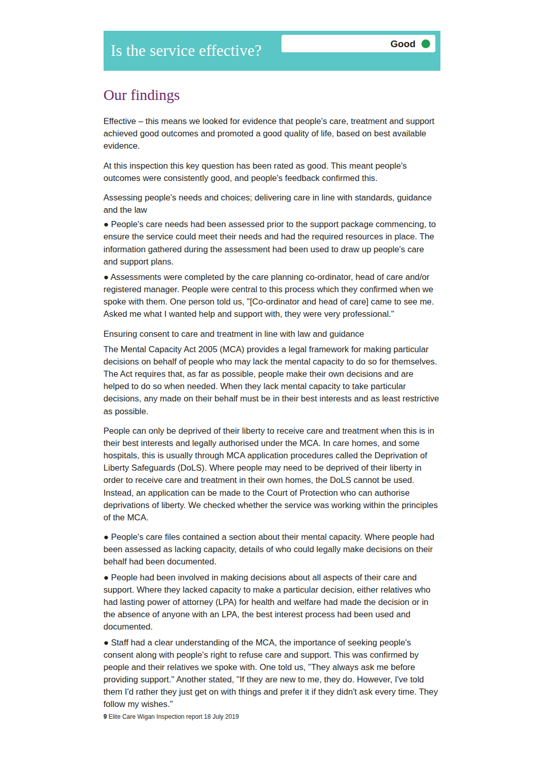Is the service effective?
Good
Our findings
Effective – this means we looked for evidence that people's care, treatment and support achieved good outcomes and promoted a good quality of life, based on best available evidence.
At this inspection this key question has been rated as good. This meant people's outcomes were consistently good, and people's feedback confirmed this.
Assessing people's needs and choices; delivering care in line with standards, guidance and the law
● People's care needs had been assessed prior to the support package commencing, to ensure the service could meet their needs and had the required resources in place. The information gathered during the assessment had been used to draw up people's care and support plans.
● Assessments were completed by the care planning co-ordinator, head of care and/or registered manager. People were central to this process which they confirmed when we spoke with them. One person told us, "[Co-ordinator and head of care] came to see me. Asked me what I wanted help and support with, they were very professional."
Ensuring consent to care and treatment in line with law and guidance
The Mental Capacity Act 2005 (MCA) provides a legal framework for making particular decisions on behalf of people who may lack the mental capacity to do so for themselves. The Act requires that, as far as possible, people make their own decisions and are helped to do so when needed. When they lack mental capacity to take particular decisions, any made on their behalf must be in their best interests and as least restrictive as possible.
People can only be deprived of their liberty to receive care and treatment when this is in their best interests and legally authorised under the MCA. In care homes, and some hospitals, this is usually through MCA application procedures called the Deprivation of Liberty Safeguards (DoLS). Where people may need to be deprived of their liberty in order to receive care and treatment in their own homes, the DoLS cannot be used. Instead, an application can be made to the Court of Protection who can authorise deprivations of liberty. We checked whether the service was working within the principles of the MCA.
● People's care files contained a section about their mental capacity. Where people had been assessed as lacking capacity, details of who could legally make decisions on their behalf had been documented.
● People had been involved in making decisions about all aspects of their care and support. Where they lacked capacity to make a particular decision, either relatives who had lasting power of attorney (LPA) for health and welfare had made the decision or in the absence of anyone with an LPA, the best interest process had been used and documented.
● Staff had a clear understanding of the MCA, the importance of seeking people's consent along with people's right to refuse care and support. This was confirmed by people and their relatives we spoke with. One told us, "They always ask me before providing support." Another stated, "If they are new to me, they do. However, I've told them I'd rather they just get on with things and prefer it if they didn't ask every time. They follow my wishes."
9 Elite Care Wigan Inspection report 18 July 2019